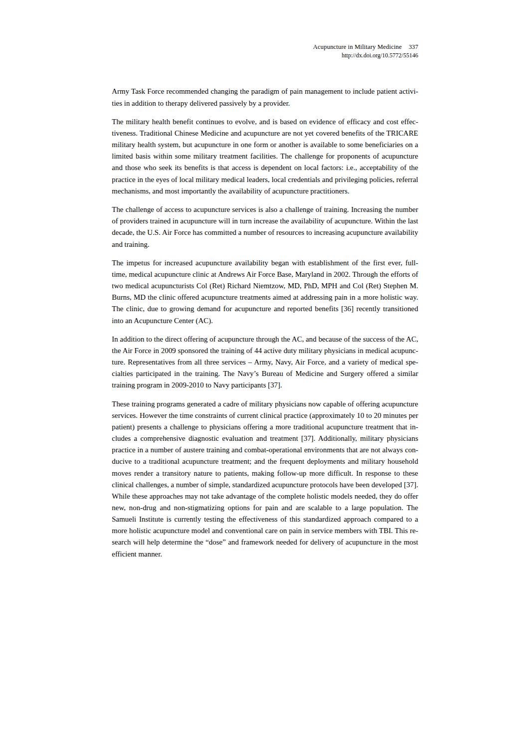Acupuncture in Military Medicine 337 http://dx.doi.org/10.5772/55146
Army Task Force recommended changing the paradigm of pain management to include patient activities in addition to therapy delivered passively by a provider.
The military health benefit continues to evolve, and is based on evidence of efficacy and cost effectiveness. Traditional Chinese Medicine and acupuncture are not yet covered benefits of the TRICARE military health system, but acupuncture in one form or another is available to some beneficiaries on a limited basis within some military treatment facilities. The challenge for proponents of acupuncture and those who seek its benefits is that access is dependent on local factors: i.e., acceptability of the practice in the eyes of local military medical leaders, local credentials and privileging policies, referral mechanisms, and most importantly the availability of acupuncture practitioners.
The challenge of access to acupuncture services is also a challenge of training. Increasing the number of providers trained in acupuncture will in turn increase the availability of acupuncture. Within the last decade, the U.S. Air Force has committed a number of resources to increasing acupuncture availability and training.
The impetus for increased acupuncture availability began with establishment of the first ever, full-time, medical acupuncture clinic at Andrews Air Force Base, Maryland in 2002. Through the efforts of two medical acupuncturists Col (Ret) Richard Niemtzow, MD, PhD, MPH and Col (Ret) Stephen M. Burns, MD the clinic offered acupuncture treatments aimed at addressing pain in a more holistic way. The clinic, due to growing demand for acupuncture and reported benefits [36] recently transitioned into an Acupuncture Center (AC).
In addition to the direct offering of acupuncture through the AC, and because of the success of the AC, the Air Force in 2009 sponsored the training of 44 active duty military physicians in medical acupuncture. Representatives from all three services – Army, Navy, Air Force, and a variety of medical specialties participated in the training. The Navy’s Bureau of Medicine and Surgery offered a similar training program in 2009-2010 to Navy participants [37].
These training programs generated a cadre of military physicians now capable of offering acupuncture services. However the time constraints of current clinical practice (approximately 10 to 20 minutes per patient) presents a challenge to physicians offering a more traditional acupuncture treatment that includes a comprehensive diagnostic evaluation and treatment [37]. Additionally, military physicians practice in a number of austere training and combat-operational environments that are not always conducive to a traditional acupuncture treatment; and the frequent deployments and military household moves render a transitory nature to patients, making follow-up more difficult. In response to these clinical challenges, a number of simple, standardized acupuncture protocols have been developed [37]. While these approaches may not take advantage of the complete holistic models needed, they do offer new, non-drug and non-stigmatizing options for pain and are scalable to a large population. The Samueli Institute is currently testing the effectiveness of this standardized approach compared to a more holistic acupuncture model and conventional care on pain in service members with TBI. This research will help determine the “dose” and framework needed for delivery of acupuncture in the most efficient manner.